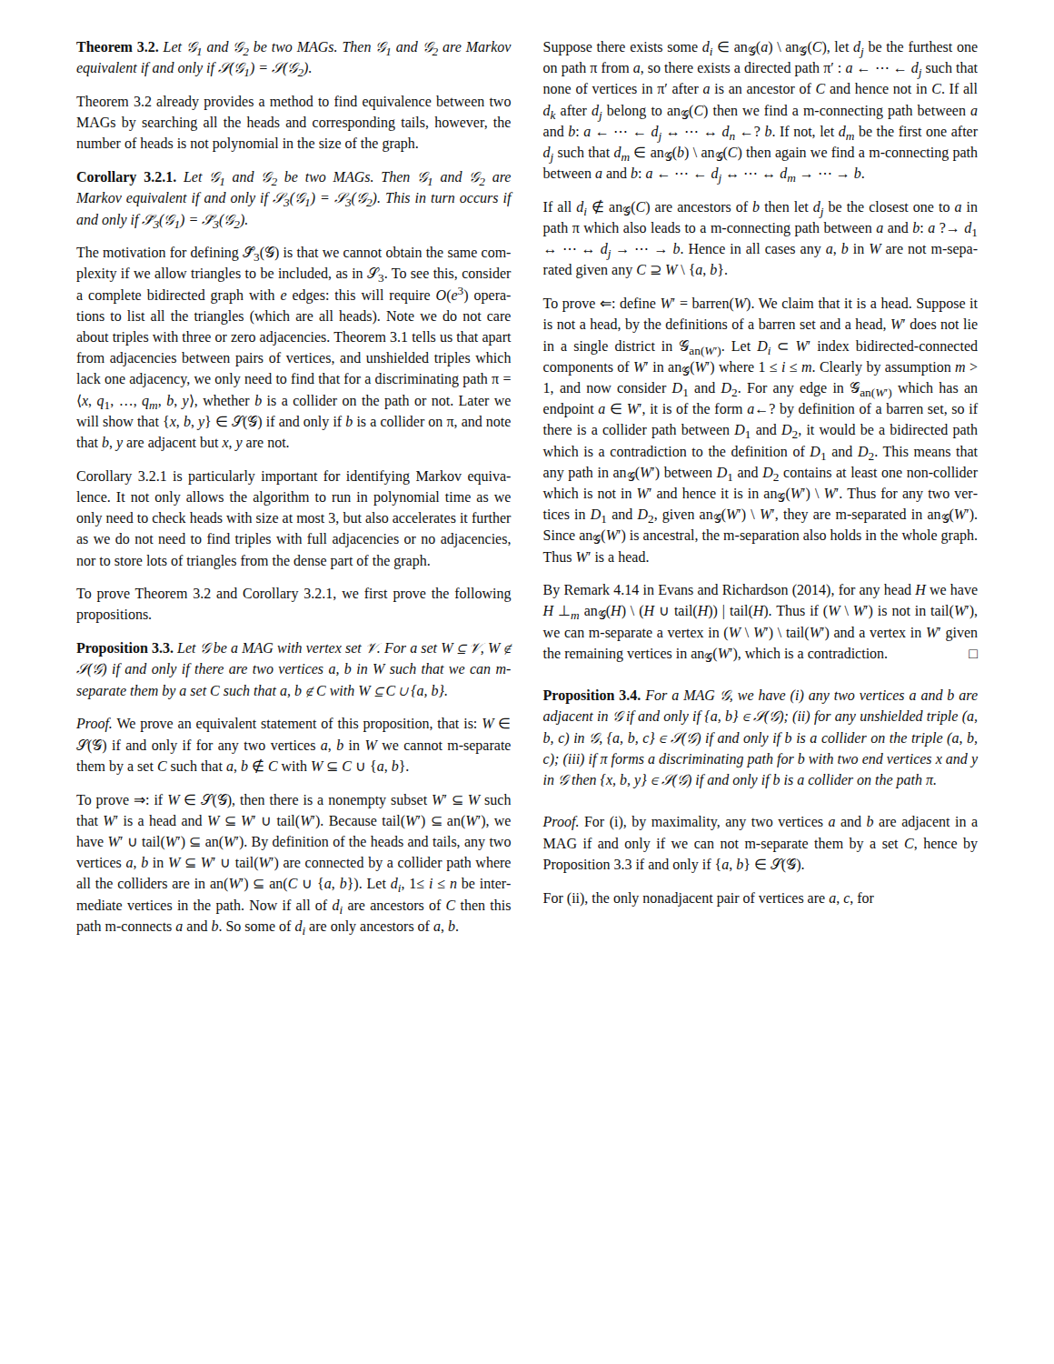Theorem 3.2. Let 𝒢1 and 𝒢2 be two MAGs. Then 𝒢1 and 𝒢2 are Markov equivalent if and only if 𝒮(𝒢1) = 𝒮(𝒢2).
Theorem 3.2 already provides a method to find equivalence between two MAGs by searching all the heads and corresponding tails, however, the number of heads is not polynomial in the size of the graph.
Corollary 3.2.1. Let 𝒢1 and 𝒢2 be two MAGs. Then 𝒢1 and 𝒢2 are Markov equivalent if and only if 𝒮3(𝒢1) = 𝒮3(𝒢2). This in turn occurs if and only if 𝒮̃3(𝒢1) = 𝒮̃3(𝒢2).
The motivation for defining 𝒮̃3(𝒢) is that we cannot obtain the same complexity if we allow triangles to be included, as in 𝒮3. To see this, consider a complete bidirected graph with e edges: this will require O(e3) operations to list all the triangles (which are all heads). Note we do not care about triples with three or zero adjacencies. Theorem 3.1 tells us that apart from adjacencies between pairs of vertices, and unshielded triples which lack one adjacency, we only need to find that for a discriminating path π = ⟨x, q1, …, qm, b, y⟩, whether b is a collider on the path or not. Later we will show that {x, b, y} ∈ 𝒮(𝒢) if and only if b is a collider on π, and note that b, y are adjacent but x, y are not.
Corollary 3.2.1 is particularly important for identifying Markov equivalence. It not only allows the algorithm to run in polynomial time as we only need to check heads with size at most 3, but also accelerates it further as we do not need to find triples with full adjacencies or no adjacencies, nor to store lots of triangles from the dense part of the graph.
To prove Theorem 3.2 and Corollary 3.2.1, we first prove the following propositions.
Proposition 3.3. Let 𝒢 be a MAG with vertex set 𝒱. For a set W ⊆ 𝒱, W ∉ 𝒮(𝒢) if and only if there are two vertices a, b in W such that we can m-separate them by a set C such that a, b ∉ C with W ⊆ C ∪ {a, b}.
Proof. We prove an equivalent statement of this proposition, that is: W ∈ 𝒮(𝒢) if and only if for any two vertices a, b in W we cannot m-separate them by a set C such that a, b ∉ C with W ⊆ C ∪ {a, b}.
To prove ⇒: if W ∈ 𝒮(𝒢), then there is a nonempty subset W′ ⊆ W such that W′ is a head and W ⊆ W′ ∪ tail(W′). Because tail(W′) ⊆ an(W′), we have W′ ∪ tail(W′) ⊆ an(W′). By definition of the heads and tails, any two vertices a, b in W ⊆ W′ ∪ tail(W′) are connected by a collider path where all the colliders are in an(W′) ⊆ an(C ∪ {a, b}). Let di, 1≤ i ≤ n be intermediate vertices in the path. Now if all of di are ancestors of C then this path m-connects a and b. So some of di are only ancestors of a, b.
Suppose there exists some di ∈ an𝒢(a) \ an𝒢(C), let dj be the furthest one on path π from a, so there exists a directed path π′ : a ← ⋯ ← dj such that none of vertices in π′ after a is an ancestor of C and hence not in C. If all dk after dj belong to an𝒢(C) then we find a m-connecting path between a and b: a ← ⋯ ← dj ↔ ⋯ ↔ dn ←? b. If not, let dm be the first one after dj such that dm ∈ an𝒢(b) \ an𝒢(C) then again we find a m-connecting path between a and b: a ← ⋯ ← dj ↔ ⋯ ↔ dm → ⋯ → b.
If all di ∉ an𝒢(C) are ancestors of b then let dj be the closest one to a in path π which also leads to a m-connecting path between a and b: a ?→ d1 ↔ ⋯ ↔ dj → ⋯ → b. Hence in all cases any a, b in W are not m-separated given any C ⊇ W \ {a, b}.
To prove ⇐: define W′ = barren(W). We claim that it is a head. Suppose it is not a head, by the definitions of a barren set and a head, W′ does not lie in a single district in 𝒢an(W′). Let Di ⊂ W′ index bidirected-connected components of W′ in an𝒢(W′) where 1 ≤ i ≤ m. Clearly by assumption m > 1, and now consider D1 and D2. For any edge in 𝒢an(W′) which has an endpoint a ∈ W′, it is of the form a←? by definition of a barren set, so if there is a collider path between D1 and D2, it would be a bidirected path which is a contradiction to the definition of D1 and D2. This means that any path in an𝒢(W′) between D1 and D2 contains at least one non-collider which is not in W′ and hence it is in an𝒢(W′) \ W′. Thus for any two vertices in D1 and D2, given an𝒢(W′) \ W′, they are m-separated in an𝒢(W′). Since an𝒢(W′) is ancestral, the m-separation also holds in the whole graph. Thus W′ is a head.
By Remark 4.14 in Evans and Richardson (2014), for any head H we have H ⊥m an𝒢(H) \ (H ∪ tail(H)) | tail(H). Thus if (W \ W′) is not in tail(W′), we can m-separate a vertex in (W \ W′) \ tail(W′) and a vertex in W′ given the remaining vertices in an𝒢(W′), which is a contradiction. □
Proposition 3.4. For a MAG 𝒢, we have (i) any two vertices a and b are adjacent in 𝒢 if and only if {a, b} ∈ 𝒮(𝒢); (ii) for any unshielded triple (a, b, c) in 𝒢, {a, b, c} ∈ 𝒮(𝒢) if and only if b is a collider on the triple (a, b, c); (iii) if π forms a discriminating path for b with two end vertices x and y in 𝒢 then {x, b, y} ∈ 𝒮(𝒢) if and only if b is a collider on the path π.
Proof. For (i), by maximality, any two vertices a and b are adjacent in a MAG if and only if we can not m-separate them by a set C, hence by Proposition 3.3 if and only if {a, b} ∈ 𝒮(𝒢).
For (ii), the only nonadjacent pair of vertices are a, c, for